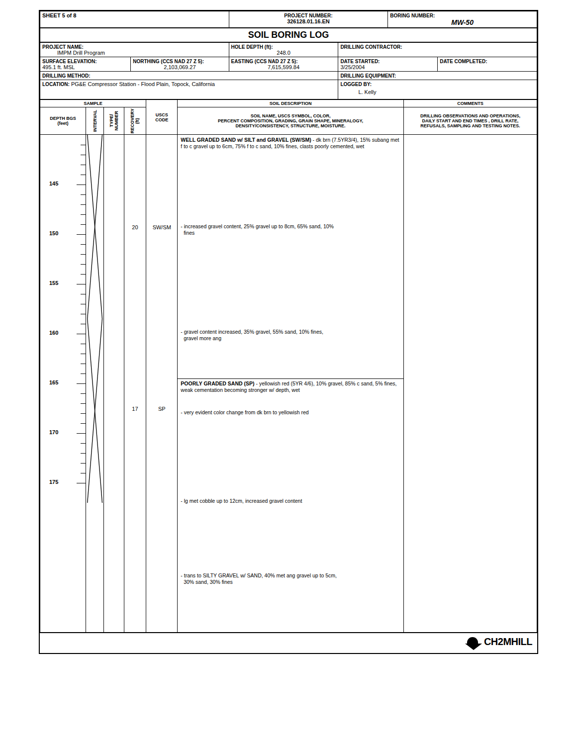| SHEET 5 of 8 | PROJECT NUMBER: 326128.01.16.EN | BORING NUMBER: MW-50 |
| SOIL BORING LOG |
| PROJECT NAME: IMPM Drill Program | HOLE DEPTH (ft): 248.0 | DRILLING CONTRACTOR: |
| / SURFACE ELEVATION: 495.1 ft. MSL / NORTHING (CCS NAD 27 Z 5): 2,103,069.27 / | EASTING (CCS NAD 27 Z 5): 7,615,599.84 | DATE STARTED: 3/25/2004 | DATE COMPLETED: |
| DRILLING METHOD: | DRILLING EQUIPMENT: |
| LOCATION: PG&E Compressor Station - Flood Plain, Topock, California | LOGGED BY: L. Kelly |
| SAMPLE | USCS CODE | SOIL DESCRIPTION | COMMENTS |
| --- | --- | --- | --- |
| DEPTH BGS (feet) | INTERVAL | TYPE/ NUMBER | RECOVERY (ft) | SOIL NAME, USCS SYMBOL, COLOR, PERCENT COMPOSITION, GRADING, GRAIN SHAPE, MINERALOGY, DENSITY/CONSISTENCY, STRUCTURE, MOISTURE. | DRILLING OBSERVATIONS AND OPERATIONS, DAILY START AND END TIMES , DRILL RATE, REFUSALS, SAMPLING AND TESTING NOTES. |
| 145 150 155 160 165 170 175 | | | 20 17 | SW/SM SP | WELL GRADED SAND w/ SILT and GRAVEL (SW/SM) - dk brn (7.5YR3/4), 15% subang met f to c gravel up to 6cm, 75% f to c sand, 10% fines, clasts poorly cemented, wet - increased gravel content, 25% gravel up to 8cm, 65% sand, 10% fines - gravel content increased, 35% gravel, 55% sand, 10% fines, gravel more ang POORLY GRADED SAND (SP) - yellowish red (5YR 4/6), 10% gravel, 85% c sand, 5% fines, weak cementation becoming stronger w/ depth, wet - very evident color change from dk brn to yellowish red - lg met cobble up to 12cm, increased gravel content - trans to SILTY GRAVEL w/ SAND, 40% met ang gravel up to 5cm, 30% sand, 30% fines | |
CH2MHILL